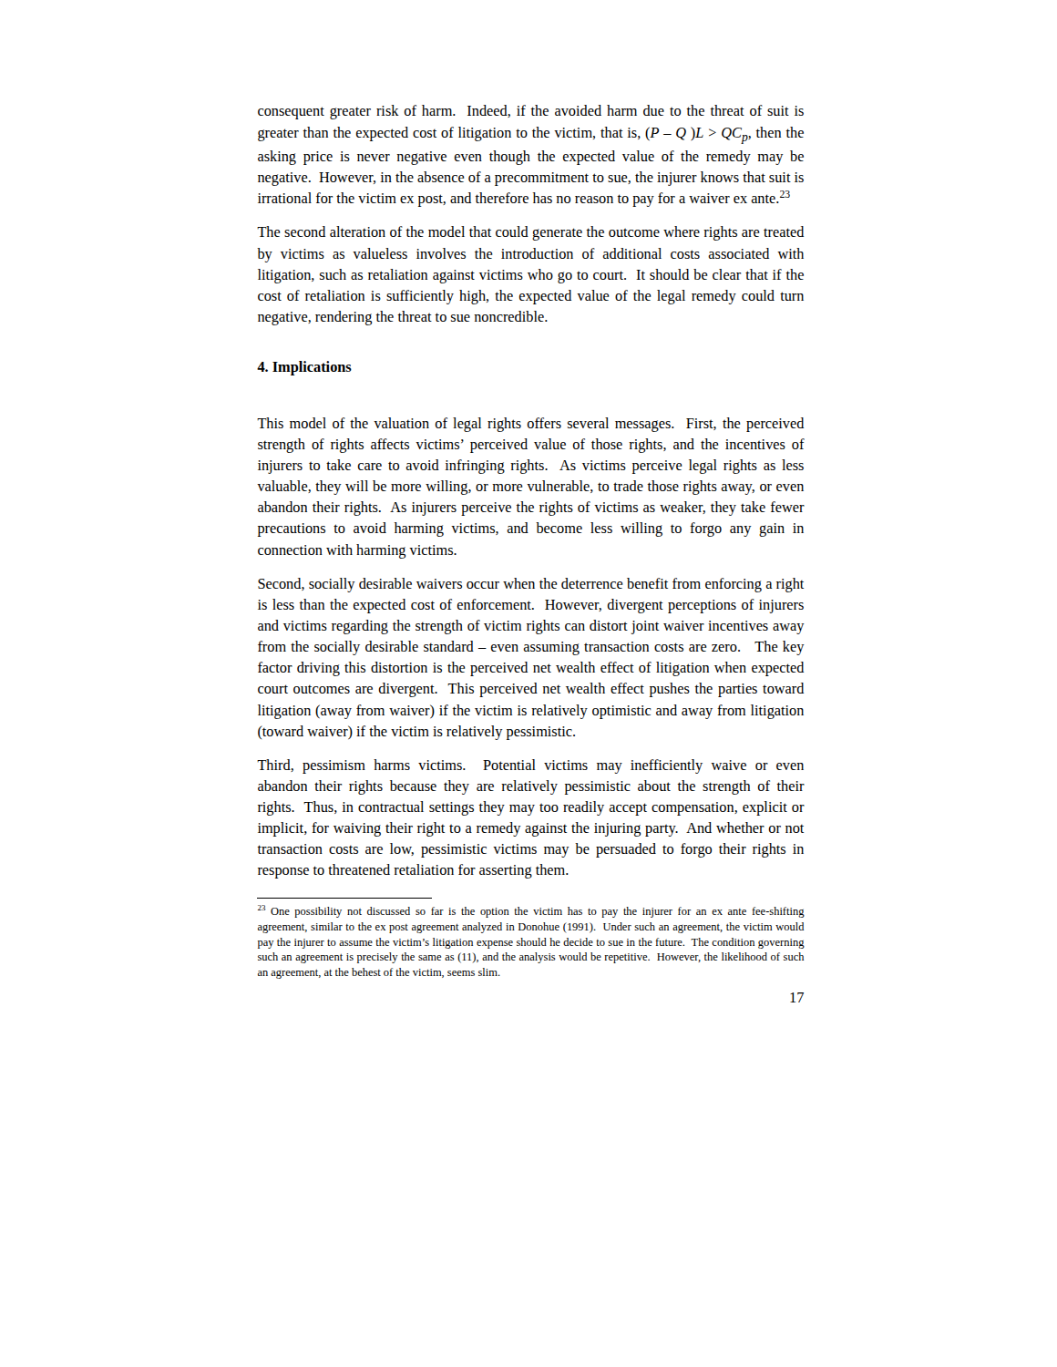consequent greater risk of harm. Indeed, if the avoided harm due to the threat of suit is greater than the expected cost of litigation to the victim, that is, (P – Q )L > QCp, then the asking price is never negative even though the expected value of the remedy may be negative. However, in the absence of a precommitment to sue, the injurer knows that suit is irrational for the victim ex post, and therefore has no reason to pay for a waiver ex ante.23
The second alteration of the model that could generate the outcome where rights are treated by victims as valueless involves the introduction of additional costs associated with litigation, such as retaliation against victims who go to court. It should be clear that if the cost of retaliation is sufficiently high, the expected value of the legal remedy could turn negative, rendering the threat to sue noncredible.
4. Implications
This model of the valuation of legal rights offers several messages. First, the perceived strength of rights affects victims’ perceived value of those rights, and the incentives of injurers to take care to avoid infringing rights. As victims perceive legal rights as less valuable, they will be more willing, or more vulnerable, to trade those rights away, or even abandon their rights. As injurers perceive the rights of victims as weaker, they take fewer precautions to avoid harming victims, and become less willing to forgo any gain in connection with harming victims.
Second, socially desirable waivers occur when the deterrence benefit from enforcing a right is less than the expected cost of enforcement. However, divergent perceptions of injurers and victims regarding the strength of victim rights can distort joint waiver incentives away from the socially desirable standard – even assuming transaction costs are zero. The key factor driving this distortion is the perceived net wealth effect of litigation when expected court outcomes are divergent. This perceived net wealth effect pushes the parties toward litigation (away from waiver) if the victim is relatively optimistic and away from litigation (toward waiver) if the victim is relatively pessimistic.
Third, pessimism harms victims. Potential victims may inefficiently waive or even abandon their rights because they are relatively pessimistic about the strength of their rights. Thus, in contractual settings they may too readily accept compensation, explicit or implicit, for waiving their right to a remedy against the injuring party. And whether or not transaction costs are low, pessimistic victims may be persuaded to forgo their rights in response to threatened retaliation for asserting them.
23 One possibility not discussed so far is the option the victim has to pay the injurer for an ex ante fee-shifting agreement, similar to the ex post agreement analyzed in Donohue (1991). Under such an agreement, the victim would pay the injurer to assume the victim’s litigation expense should he decide to sue in the future. The condition governing such an agreement is precisely the same as (11), and the analysis would be repetitive. However, the likelihood of such an agreement, at the behest of the victim, seems slim.
17